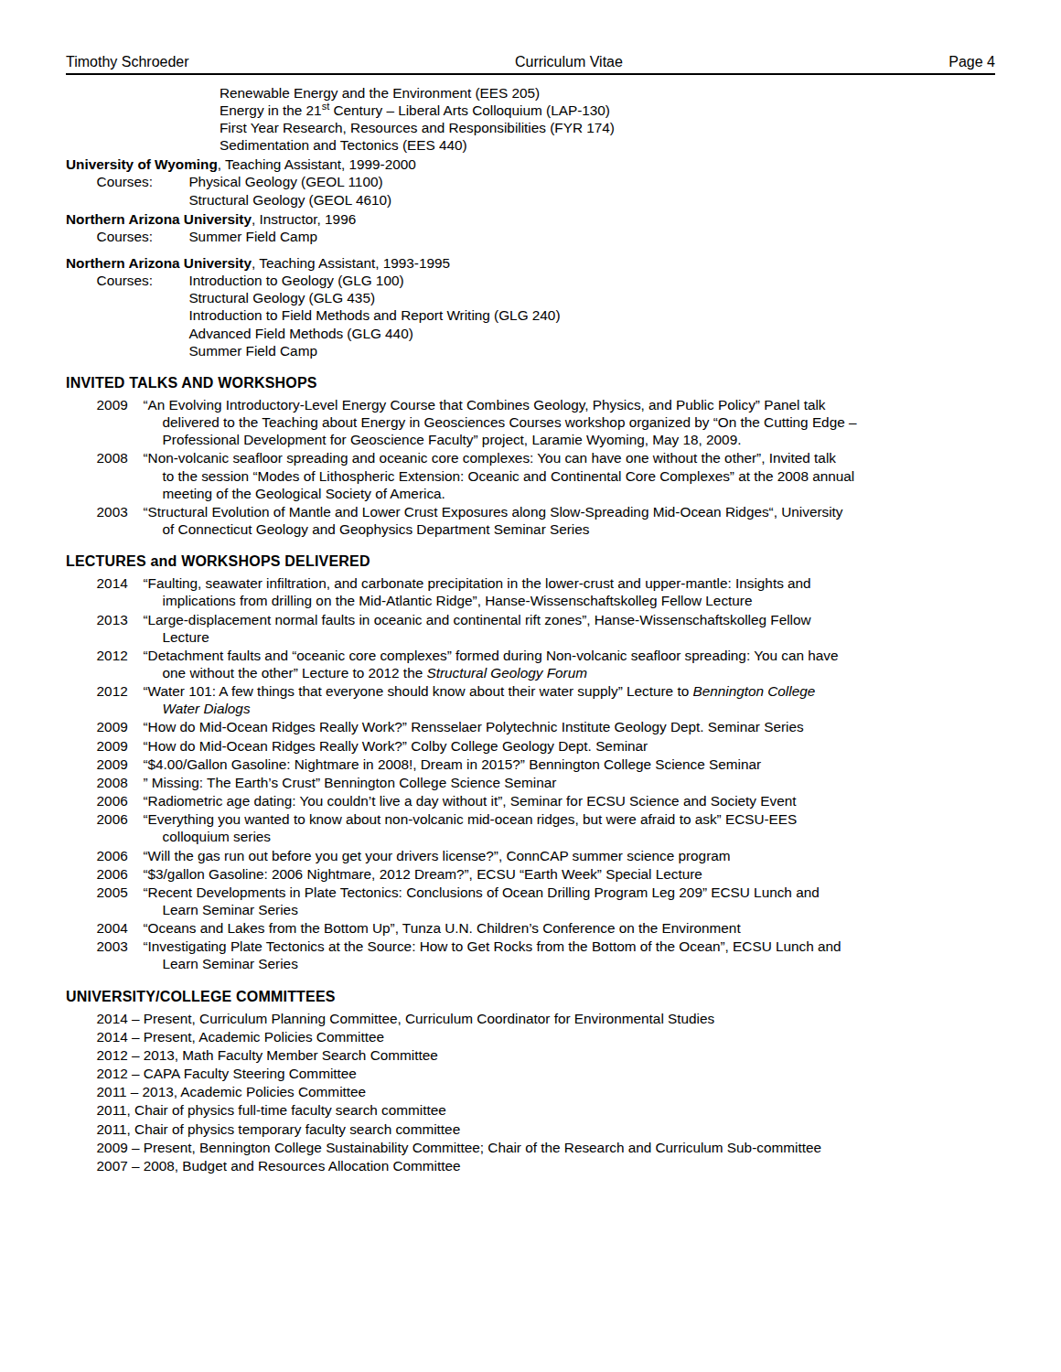Timothy Schroeder
Curriculum Vitae
Page 4
Renewable Energy and the Environment (EES 205)
Energy in the 21st Century – Liberal Arts Colloquium (LAP-130)
First Year Research, Resources and Responsibilities (FYR 174)
Sedimentation and Tectonics (EES 440)
University of Wyoming, Teaching Assistant, 1999-2000
Courses:
Physical Geology (GEOL 1100)
Structural Geology (GEOL 4610)
Northern Arizona University, Instructor, 1996
Courses:
Summer Field Camp
Northern Arizona University, Teaching Assistant, 1993-1995
Courses:
Introduction to Geology (GLG 100)
Structural Geology (GLG 435)
Introduction to Field Methods and Report Writing (GLG 240)
Advanced Field Methods (GLG 440)
Summer Field Camp
INVITED TALKS AND WORKSHOPS
2009 “An Evolving Introductory-Level Energy Course that Combines Geology, Physics, and Public Policy” Panel talk delivered to the Teaching about Energy in Geosciences Courses workshop organized by “On the Cutting Edge – Professional Development for Geoscience Faculty” project, Laramie Wyoming, May 18, 2009.
2008 “Non-volcanic seafloor spreading and oceanic core complexes: You can have one without the other”, Invited talk to the session “Modes of Lithospheric Extension: Oceanic and Continental Core Complexes” at the 2008 annual meeting of the Geological Society of America.
2003 “Structural Evolution of Mantle and Lower Crust Exposures along Slow-Spreading Mid-Ocean Ridges“, University of Connecticut Geology and Geophysics Department Seminar Series
LECTURES and WORKSHOPS DELIVERED
2014 “Faulting, seawater infiltration, and carbonate precipitation in the lower-crust and upper-mantle: Insights and implications from drilling on the Mid-Atlantic Ridge”, Hanse-Wissenschaftskolleg Fellow Lecture
2013 “Large-displacement normal faults in oceanic and continental rift zones”, Hanse-Wissenschaftskolleg Fellow Lecture
2012 “Detachment faults and “oceanic core complexes” formed during Non-volcanic seafloor spreading: You can have one without the other” Lecture to 2012 the Structural Geology Forum
2012 “Water 101: A few things that everyone should know about their water supply” Lecture to Bennington College Water Dialogs
2009 “How do Mid-Ocean Ridges Really Work?” Rensselaer Polytechnic Institute Geology Dept. Seminar Series
2009 “How do Mid-Ocean Ridges Really Work?” Colby College Geology Dept. Seminar
2009 “$4.00/Gallon Gasoline: Nightmare in 2008!, Dream in 2015?” Bennington College Science Seminar
2008 ” Missing: The Earth’s Crust” Bennington College Science Seminar
2006 “Radiometric age dating: You couldn’t live a day without it”, Seminar for ECSU Science and Society Event
2006 “Everything you wanted to know about non-volcanic mid-ocean ridges, but were afraid to ask” ECSU-EES colloquium series
2006 “Will the gas run out before you get your drivers license?”, ConnCAP summer science program
2006 “$3/gallon Gasoline: 2006 Nightmare, 2012 Dream?”, ECSU “Earth Week” Special Lecture
2005 “Recent Developments in Plate Tectonics: Conclusions of Ocean Drilling Program Leg 209” ECSU Lunch and Learn Seminar Series
2004 “Oceans and Lakes from the Bottom Up”, Tunza U.N. Children’s Conference on the Environment
2003 “Investigating Plate Tectonics at the Source: How to Get Rocks from the Bottom of the Ocean”, ECSU Lunch and Learn Seminar Series
UNIVERSITY/COLLEGE COMMITTEES
2014 – Present, Curriculum Planning Committee, Curriculum Coordinator for Environmental Studies
2014 – Present, Academic Policies Committee
2012 – 2013, Math Faculty Member Search Committee
2012 – CAPA Faculty Steering Committee
2011 – 2013, Academic Policies Committee
2011, Chair of physics full-time faculty search committee
2011, Chair of physics temporary faculty search committee
2009 – Present, Bennington College Sustainability Committee; Chair of the Research and Curriculum Sub-committee
2007 – 2008, Budget and Resources Allocation Committee